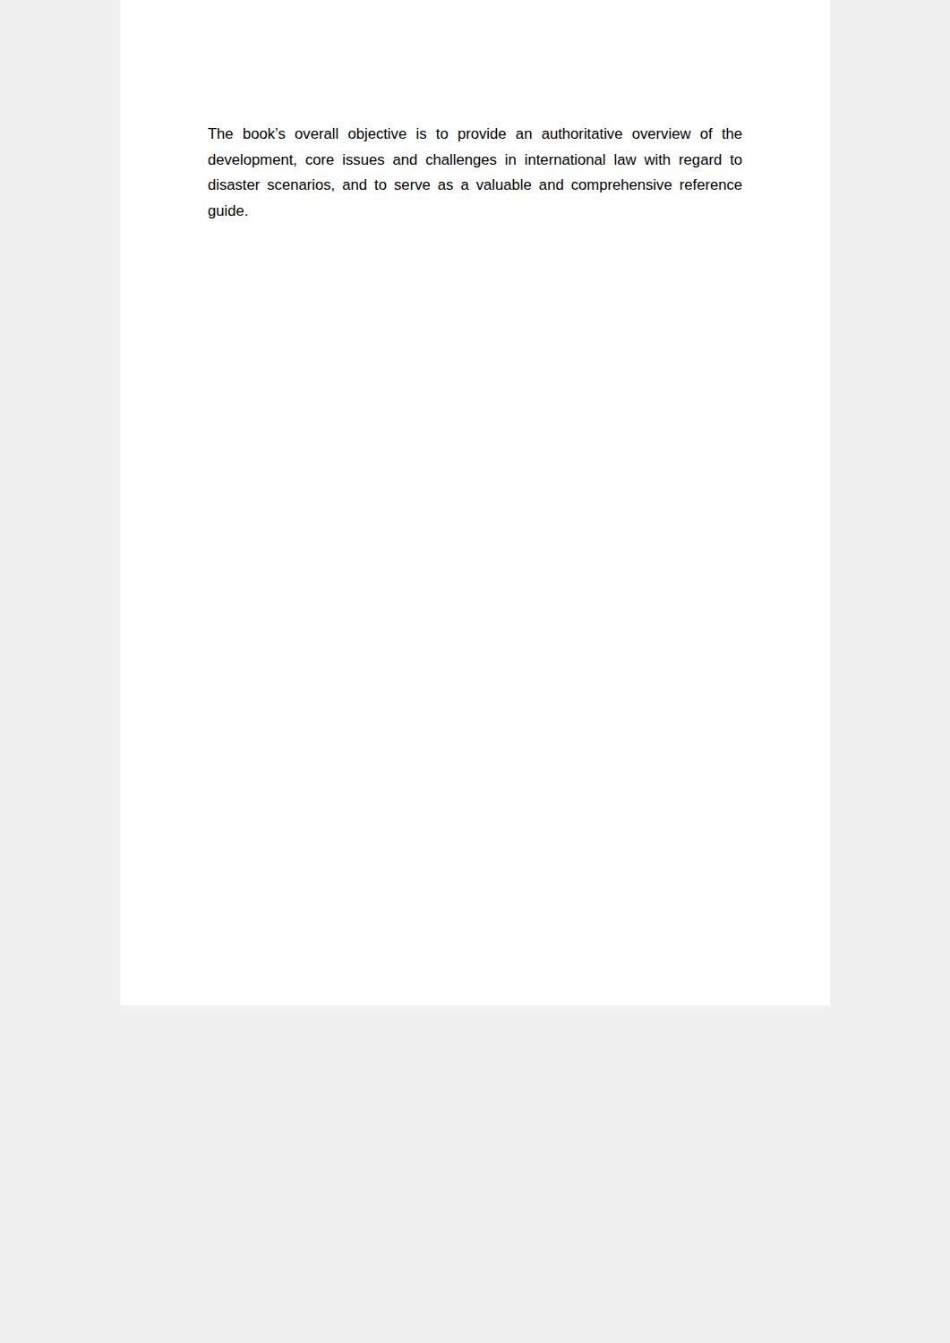The book’s overall objective is to provide an authoritative overview of the development, core issues and challenges in international law with regard to disaster scenarios, and to serve as a valuable and comprehensive reference guide.